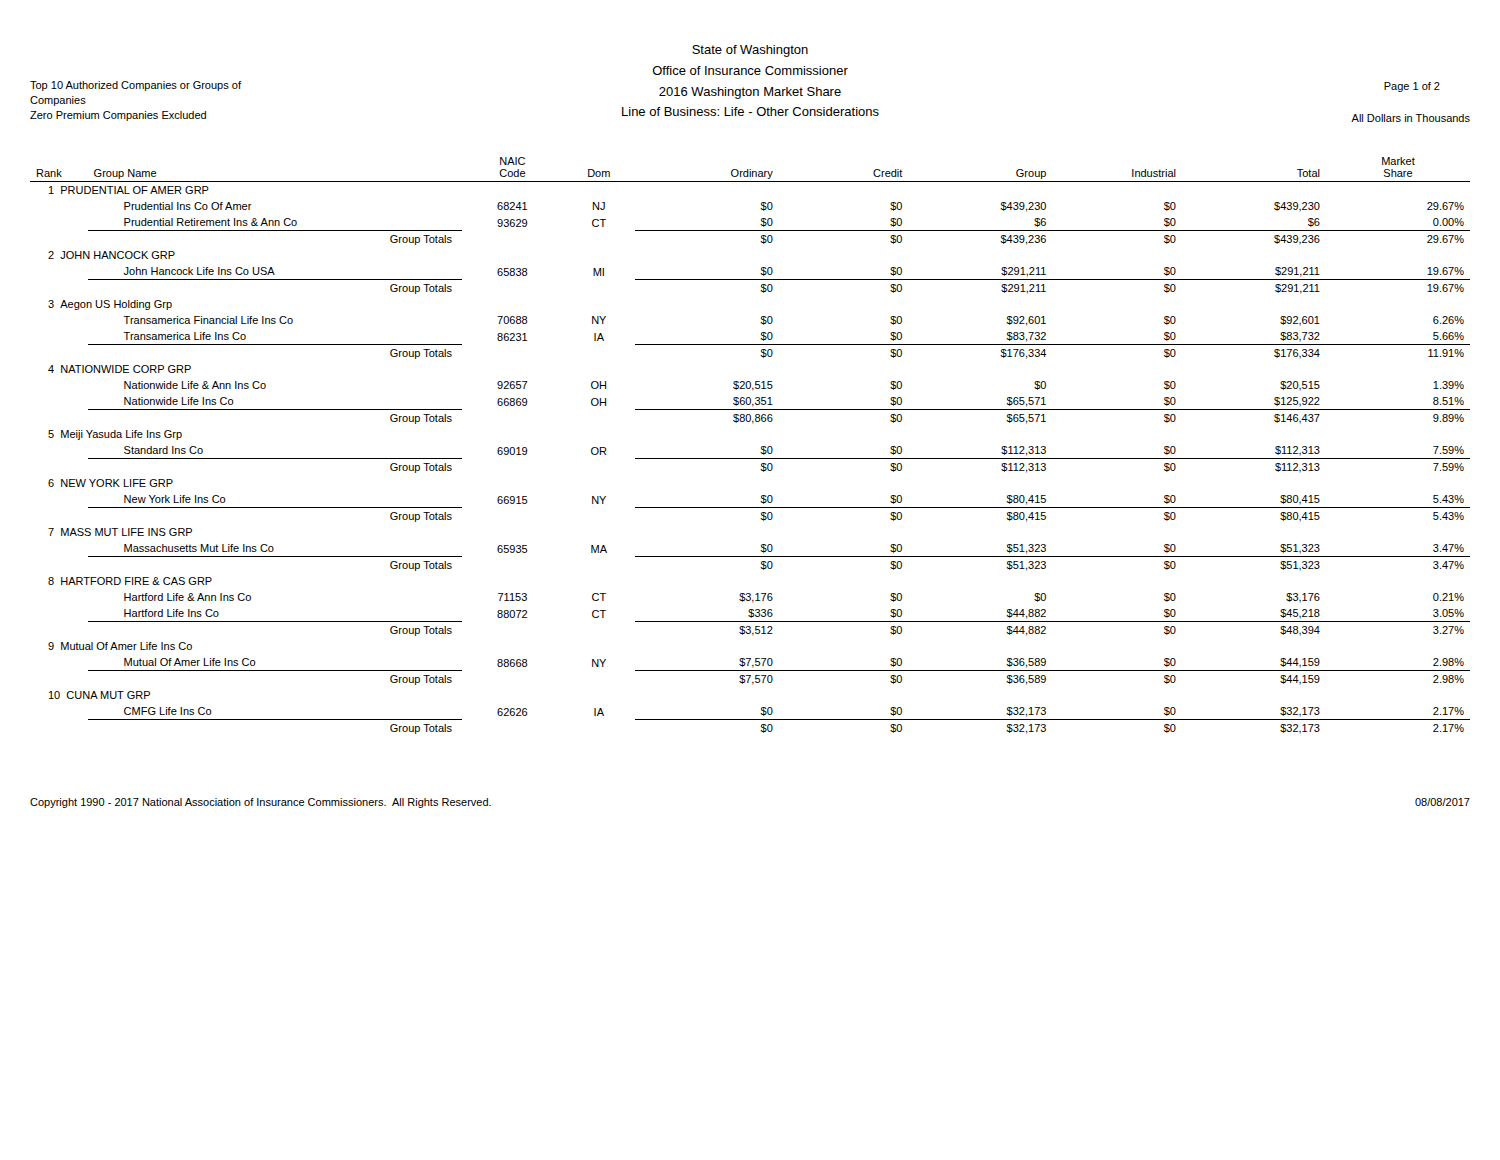Page 1 of 2
State of Washington
Office of Insurance Commissioner
2016 Washington Market Share
Line of Business: Life - Other Considerations
Top 10 Authorized Companies or Groups of
Companies
Zero Premium Companies Excluded
All Dollars in Thousands
| Rank | Group Name | NAIC Code | Dom | Ordinary | Credit | Group | Industrial | Total | Market Share |
| --- | --- | --- | --- | --- | --- | --- | --- | --- | --- |
| 1 PRUDENTIAL OF AMER GRP | | | | | | | | |
| | Prudential Ins Co Of Amer | 68241 | NJ | $0 | $0 | $439,230 | $0 | $439,230 | 29.67% |
| | Prudential Retirement Ins & Ann Co | 93629 | CT | $0 | $0 | $6 | $0 | $6 | 0.00% |
| | Group Totals | | | $0 | $0 | $439,236 | $0 | $439,236 | 29.67% |
| 2 JOHN HANCOCK GRP | | | | | | | | |
| | John Hancock Life Ins Co USA | 65838 | MI | $0 | $0 | $291,211 | $0 | $291,211 | 19.67% |
| | Group Totals | | | $0 | $0 | $291,211 | $0 | $291,211 | 19.67% |
| 3 Aegon US Holding Grp | | | | | | | | |
| | Transamerica Financial Life Ins Co | 70688 | NY | $0 | $0 | $92,601 | $0 | $92,601 | 6.26% |
| | Transamerica Life Ins Co | 86231 | IA | $0 | $0 | $83,732 | $0 | $83,732 | 5.66% |
| | Group Totals | | | $0 | $0 | $176,334 | $0 | $176,334 | 11.91% |
| 4 NATIONWIDE CORP GRP | | | | | | | | |
| | Nationwide Life & Ann Ins Co | 92657 | OH | $20,515 | $0 | $0 | $0 | $20,515 | 1.39% |
| | Nationwide Life Ins Co | 66869 | OH | $60,351 | $0 | $65,571 | $0 | $125,922 | 8.51% |
| | Group Totals | | | $80,866 | $0 | $65,571 | $0 | $146,437 | 9.89% |
| 5 Meiji Yasuda Life Ins Grp | | | | | | | | |
| | Standard Ins Co | 69019 | OR | $0 | $0 | $112,313 | $0 | $112,313 | 7.59% |
| | Group Totals | | | $0 | $0 | $112,313 | $0 | $112,313 | 7.59% |
| 6 NEW YORK LIFE GRP | | | | | | | | |
| | New York Life Ins Co | 66915 | NY | $0 | $0 | $80,415 | $0 | $80,415 | 5.43% |
| | Group Totals | | | $0 | $0 | $80,415 | $0 | $80,415 | 5.43% |
| 7 MASS MUT LIFE INS GRP | | | | | | | | |
| | Massachusetts Mut Life Ins Co | 65935 | MA | $0 | $0 | $51,323 | $0 | $51,323 | 3.47% |
| | Group Totals | | | $0 | $0 | $51,323 | $0 | $51,323 | 3.47% |
| 8 HARTFORD FIRE & CAS GRP | | | | | | | | |
| | Hartford Life & Ann Ins Co | 71153 | CT | $3,176 | $0 | $0 | $0 | $3,176 | 0.21% |
| | Hartford Life Ins Co | 88072 | CT | $336 | $0 | $44,882 | $0 | $45,218 | 3.05% |
| | Group Totals | | | $3,512 | $0 | $44,882 | $0 | $48,394 | 3.27% |
| 9 Mutual Of Amer Life Ins Co | | | | | | | | |
| | Mutual Of Amer Life Ins Co | 88668 | NY | $7,570 | $0 | $36,589 | $0 | $44,159 | 2.98% |
| | Group Totals | | | $7,570 | $0 | $36,589 | $0 | $44,159 | 2.98% |
| 10 CUNA MUT GRP | | | | | | | | |
| | CMFG Life Ins Co | 62626 | IA | $0 | $0 | $32,173 | $0 | $32,173 | 2.17% |
| | Group Totals | | | $0 | $0 | $32,173 | $0 | $32,173 | 2.17% |
Copyright 1990 - 2017 National Association of Insurance Commissioners. All Rights Reserved. 08/08/2017